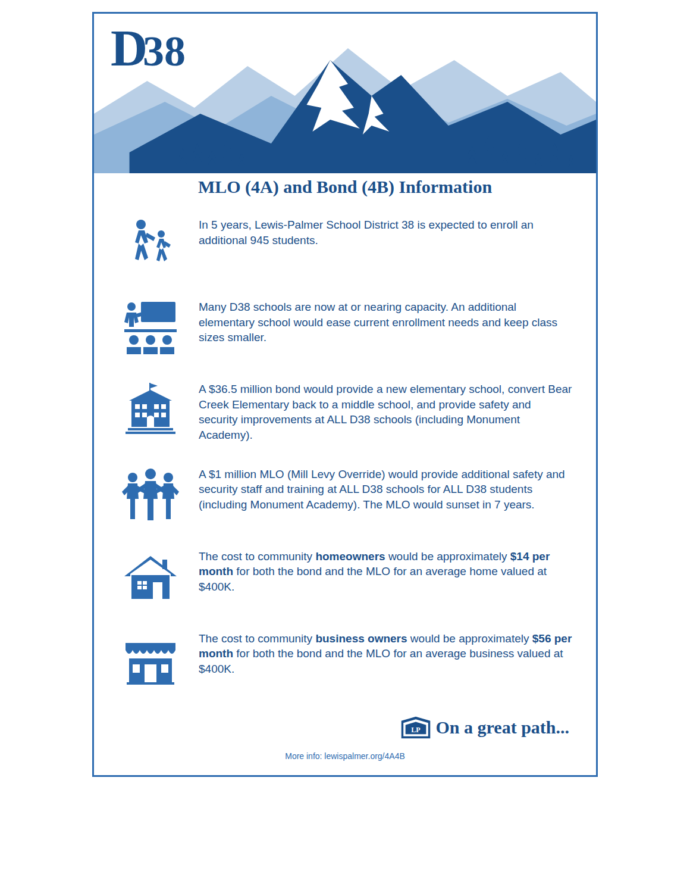D 38
MLO (4A) and Bond (4B) Information
In 5 years, Lewis-Palmer School District 38 is expected to enroll an additional 945 students.
Many D38 schools are now at or nearing capacity. An additional elementary school would ease current enrollment needs and keep class sizes smaller.
A $36.5 million bond would provide a new elementary school, convert Bear Creek Elementary back to a middle school, and provide safety and security improvements at ALL D38 schools (including Monument Academy).
A $1 million MLO (Mill Levy Override) would provide additional safety and security staff and training at ALL D38 schools for ALL D38 students (including Monument Academy). The MLO would sunset in 7 years.
The cost to community homeowners would be approximately $14 per month for both the bond and the MLO for an average home valued at $400K.
The cost to community business owners would be approximately $56 per month for both the bond and the MLO for an average business valued at $400K.
LP On a great path...
More info: lewispalmer.org/4A4B